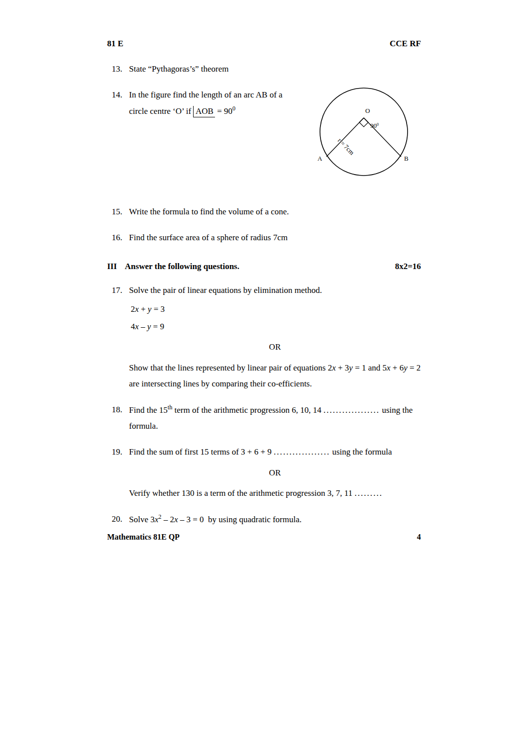81 E
CCE RF
13. State “Pythagoras’s” theorem
14.
In the figure find the length of an arc AB of a circle centre ‘O’ if AOB = 900
O 900 r = 7cm A B
15. Write the formula to find the volume of a cone.
16. Find the surface area of a sphere of radius 7cm
III
Answer the following questions.
8x2=16
17. Solve the pair of linear equations by elimination method.
2x + y = 3
4x – y = 9
OR
Show that the lines represented by linear pair of equations 2x + 3y = 1 and 5x + 6y = 2 are intersecting lines by comparing their co-efficients.
18. Find the 15th term of the arithmetic progression 6, 10, 14 .................. using the formula.
19. Find the sum of first 15 terms of 3 + 6 + 9 .................. using the formula
OR
Verify whether 130 is a term of the arithmetic progression 3, 7, 11 .........
20. Solve 3x 2 – 2x – 3 = 0 by using quadratic formula.
Mathematics 81E QP
4